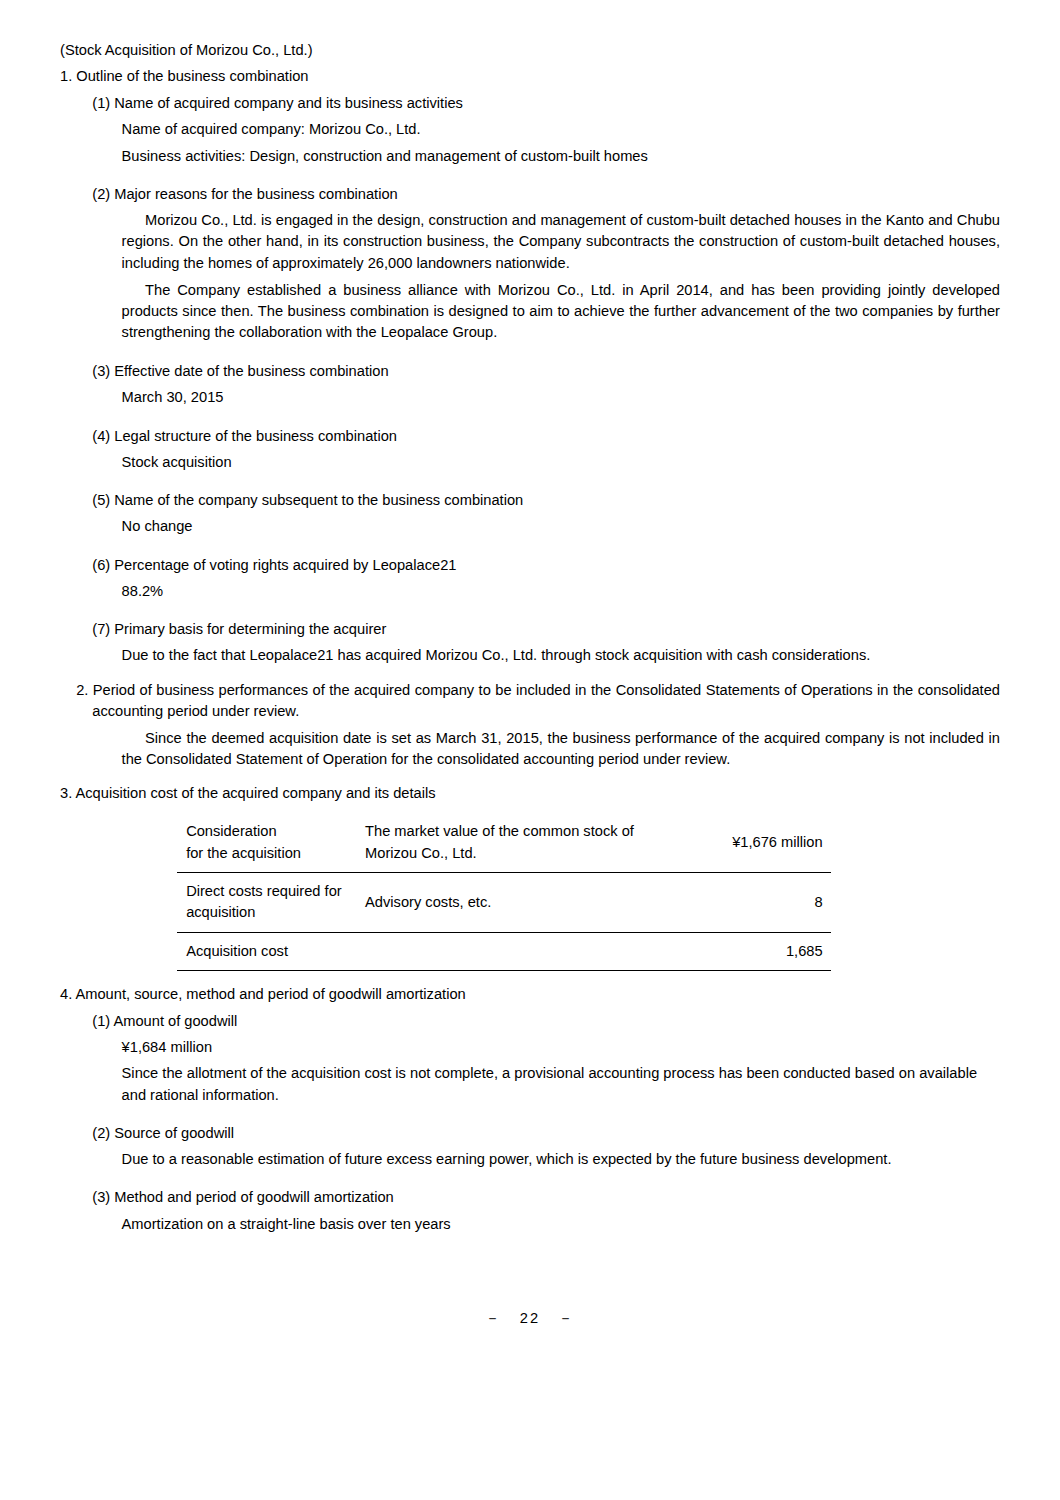(Stock Acquisition of Morizou Co., Ltd.)
1. Outline of the business combination
(1) Name of acquired company and its business activities
Name of acquired company: Morizou Co., Ltd.
Business activities: Design, construction and management of custom-built homes
(2) Major reasons for the business combination
Morizou Co., Ltd. is engaged in the design, construction and management of custom-built detached houses in the Kanto and Chubu regions. On the other hand, in its construction business, the Company subcontracts the construction of custom-built detached houses, including the homes of approximately 26,000 landowners nationwide.
The Company established a business alliance with Morizou Co., Ltd. in April 2014, and has been providing jointly developed products since then. The business combination is designed to aim to achieve the further advancement of the two companies by further strengthening the collaboration with the Leopalace Group.
(3) Effective date of the business combination
March 30, 2015
(4) Legal structure of the business combination
Stock acquisition
(5) Name of the company subsequent to the business combination
No change
(6) Percentage of voting rights acquired by Leopalace21
88.2%
(7) Primary basis for determining the acquirer
Due to the fact that Leopalace21 has acquired Morizou Co., Ltd. through stock acquisition with cash considerations.
2. Period of business performances of the acquired company to be included in the Consolidated Statements of Operations in the consolidated accounting period under review.
Since the deemed acquisition date is set as March 31, 2015, the business performance of the acquired company is not included in the Consolidated Statement of Operation for the consolidated accounting period under review.
3. Acquisition cost of the acquired company and its details
| Consideration for the acquisition | The market value of the common stock of Morizou Co., Ltd. | ¥1,676 million |
| Direct costs required for acquisition | Advisory costs, etc. | 8 |
| Acquisition cost | | 1,685 |
4. Amount, source, method and period of goodwill amortization
(1) Amount of goodwill
¥1,684 million
Since the allotment of the acquisition cost is not complete, a provisional accounting process has been conducted based on available and rational information.
(2) Source of goodwill
Due to a reasonable estimation of future excess earning power, which is expected by the future business development.
(3) Method and period of goodwill amortization
Amortization on a straight-line basis over ten years
－　22　－